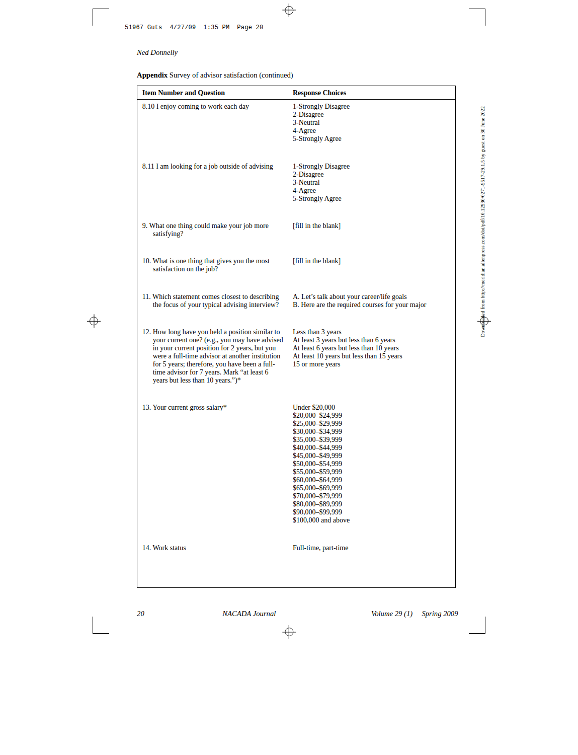51967 Guts 4/27/09 1:35 PM Page 20
Ned Donnelly
Appendix Survey of advisor satisfaction (continued)
| Item Number and Question | Response Choices |
| --- | --- |
| 8.10 I enjoy coming to work each day | 1-Strongly Disagree 2-Disagree 3-Neutral 4-Agree 5-Strongly Agree |
| 8.11 I am looking for a job outside of advising | 1-Strongly Disagree 2-Disagree 3-Neutral 4-Agree 5-Strongly Agree |
| 9. What one thing could make your job more satisfying? | [fill in the blank] |
| 10. What is one thing that gives you the most satisfaction on the job? | [fill in the blank] |
| 11. Which statement comes closest to describing the focus of your typical advising interview? | A. Let’s talk about your career/life goals B. Here are the required courses for your major |
| 12. How long have you held a position similar to your current one? (e.g., you may have advised in your current position for 2 years, but you were a full-time advisor at another institution for 5 years; therefore, you have been a full-time advisor for 7 years. Mark “at least 6 years but less than 10 years.”)* | Less than 3 years At least 3 years but less than 6 years At least 6 years but less than 10 years At least 10 years but less than 15 years 15 or more years |
| 13. Your current gross salary* | Under $20,000 $20,000–$24,999 $25,000–$29,999 $30,000–$34,999 $35,000–$39,999 $40,000–$44,999 $45,000–$49,999 $50,000–$54,999 $55,000–$59,999 $60,000–$64,999 $65,000–$69,999 $70,000–$79,999 $80,000–$89,999 $90,000–$99,999 $100,000 and above |
| 14. Work status | Full-time, part-time |
20 NACADA Journal Volume 29 (1) Spring 2009
Downloaded from http://meridian.allenpress.com/doi/pdf/10.12930/0271-9517-29.1.5 by guest on 30 June 2022